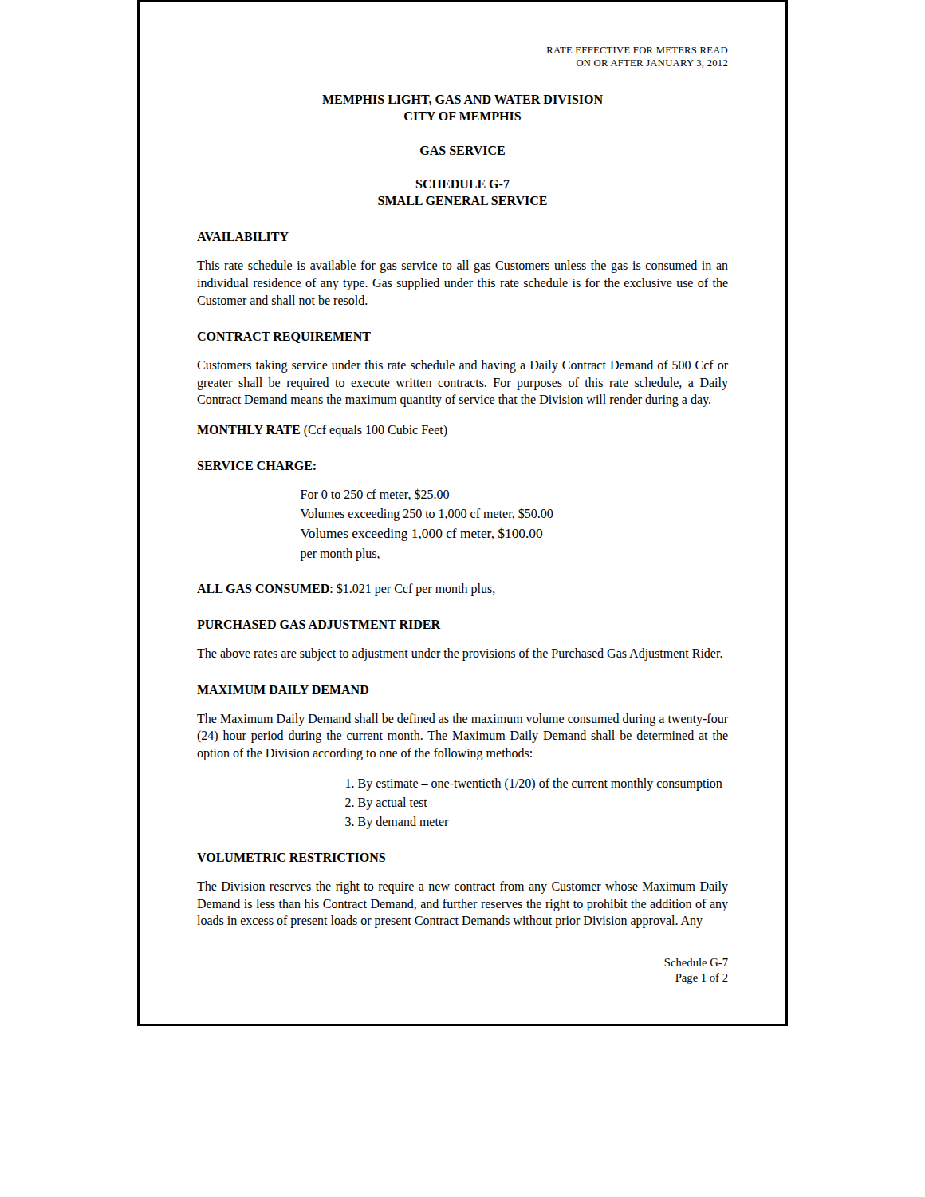RATE EFFECTIVE FOR METERS READ
ON OR AFTER JANUARY 3, 2012
MEMPHIS LIGHT, GAS AND WATER DIVISION
CITY OF MEMPHIS
GAS SERVICE
SCHEDULE G-7
SMALL GENERAL SERVICE
AVAILABILITY
This rate schedule is available for gas service to all gas Customers unless the gas is consumed in an individual residence of any type. Gas supplied under this rate schedule is for the exclusive use of the Customer and shall not be resold.
CONTRACT REQUIREMENT
Customers taking service under this rate schedule and having a Daily Contract Demand of 500 Ccf or greater shall be required to execute written contracts. For purposes of this rate schedule, a Daily Contract Demand means the maximum quantity of service that the Division will render during a day.
MONTHLY RATE (Ccf equals 100 Cubic Feet)
SERVICE CHARGE:
For 0 to 250 cf meter, $25.00
Volumes exceeding 250 to 1,000 cf meter, $50.00
Volumes exceeding 1,000 cf meter, $100.00
per month plus,
ALL GAS CONSUMED: $1.021 per Ccf per month plus,
PURCHASED GAS ADJUSTMENT RIDER
The above rates are subject to adjustment under the provisions of the Purchased Gas Adjustment Rider.
MAXIMUM DAILY DEMAND
The Maximum Daily Demand shall be defined as the maximum volume consumed during a twenty-four (24) hour period during the current month. The Maximum Daily Demand shall be determined at the option of the Division according to one of the following methods:
By estimate – one-twentieth (1/20) of the current monthly consumption
By actual test
By demand meter
VOLUMETRIC RESTRICTIONS
The Division reserves the right to require a new contract from any Customer whose Maximum Daily Demand is less than his Contract Demand, and further reserves the right to prohibit the addition of any loads in excess of present loads or present Contract Demands without prior Division approval. Any
Schedule G-7
Page 1 of 2